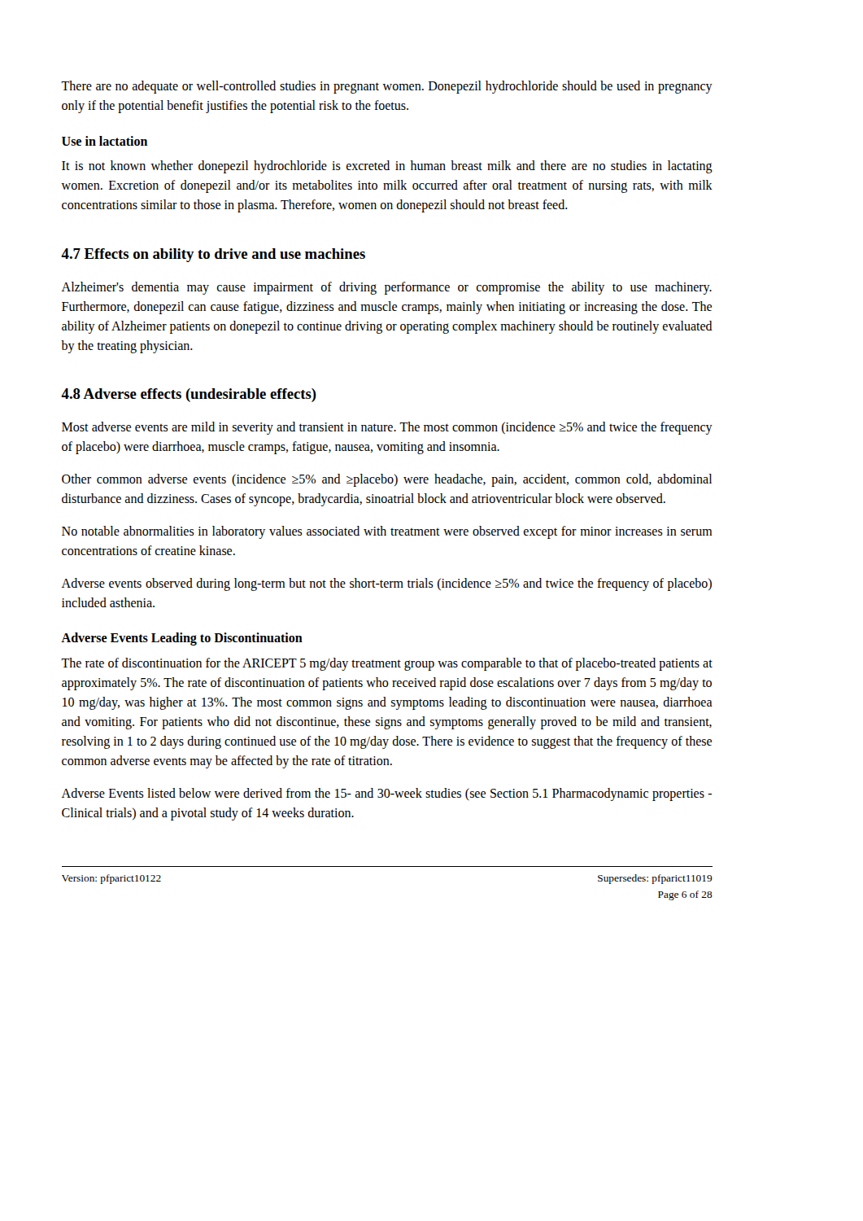There are no adequate or well-controlled studies in pregnant women. Donepezil hydrochloride should be used in pregnancy only if the potential benefit justifies the potential risk to the foetus.
Use in lactation
It is not known whether donepezil hydrochloride is excreted in human breast milk and there are no studies in lactating women. Excretion of donepezil and/or its metabolites into milk occurred after oral treatment of nursing rats, with milk concentrations similar to those in plasma. Therefore, women on donepezil should not breast feed.
4.7 Effects on ability to drive and use machines
Alzheimer's dementia may cause impairment of driving performance or compromise the ability to use machinery. Furthermore, donepezil can cause fatigue, dizziness and muscle cramps, mainly when initiating or increasing the dose. The ability of Alzheimer patients on donepezil to continue driving or operating complex machinery should be routinely evaluated by the treating physician.
4.8 Adverse effects (undesirable effects)
Most adverse events are mild in severity and transient in nature. The most common (incidence ≥5% and twice the frequency of placebo) were diarrhoea, muscle cramps, fatigue, nausea, vomiting and insomnia.
Other common adverse events (incidence ≥5% and ≥placebo) were headache, pain, accident, common cold, abdominal disturbance and dizziness. Cases of syncope, bradycardia, sinoatrial block and atrioventricular block were observed.
No notable abnormalities in laboratory values associated with treatment were observed except for minor increases in serum concentrations of creatine kinase.
Adverse events observed during long-term but not the short-term trials (incidence ≥5% and twice the frequency of placebo) included asthenia.
Adverse Events Leading to Discontinuation
The rate of discontinuation for the ARICEPT 5 mg/day treatment group was comparable to that of placebo-treated patients at approximately 5%. The rate of discontinuation of patients who received rapid dose escalations over 7 days from 5 mg/day to 10 mg/day, was higher at 13%. The most common signs and symptoms leading to discontinuation were nausea, diarrhoea and vomiting. For patients who did not discontinue, these signs and symptoms generally proved to be mild and transient, resolving in 1 to 2 days during continued use of the 10 mg/day dose. There is evidence to suggest that the frequency of these common adverse events may be affected by the rate of titration.
Adverse Events listed below were derived from the 15- and 30-week studies (see Section 5.1 Pharmacodynamic properties - Clinical trials) and a pivotal study of 14 weeks duration.
Version: pfparict10122
Supersedes: pfparict11019
Page 6 of 28